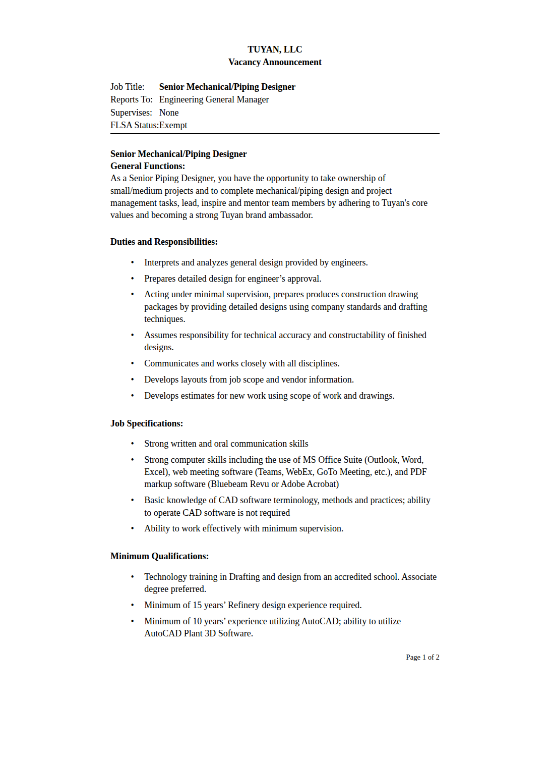TUYAN, LLC
Vacancy Announcement
| Job Title: | Senior Mechanical/Piping Designer |
| Reports To: | Engineering General Manager |
| Supervises: | None |
| FLSA Status: | Exempt |
Senior Mechanical/Piping Designer
General Functions:
As a Senior Piping Designer, you have the opportunity to take ownership of small/medium projects and to complete mechanical/piping design and project management tasks, lead, inspire and mentor team members by adhering to Tuyan's core values and becoming a strong Tuyan brand ambassador.
Duties and Responsibilities:
Interprets and analyzes general design provided by engineers.
Prepares detailed design for engineer’s approval.
Acting under minimal supervision, prepares produces construction drawing packages by providing detailed designs using company standards and drafting techniques.
Assumes responsibility for technical accuracy and constructability of finished designs.
Communicates and works closely with all disciplines.
Develops layouts from job scope and vendor information.
Develops estimates for new work using scope of work and drawings.
Job Specifications:
Strong written and oral communication skills
Strong computer skills including the use of MS Office Suite (Outlook, Word, Excel), web meeting software (Teams, WebEx, GoTo Meeting, etc.), and PDF markup software (Bluebeam Revu or Adobe Acrobat)
Basic knowledge of CAD software terminology, methods and practices; ability to operate CAD software is not required
Ability to work effectively with minimum supervision.
Minimum Qualifications:
Technology training in Drafting and design from an accredited school. Associate degree preferred.
Minimum of 15 years’ Refinery design experience required.
Minimum of 10 years’ experience utilizing AutoCAD; ability to utilize AutoCAD Plant 3D Software.
Page 1 of 2